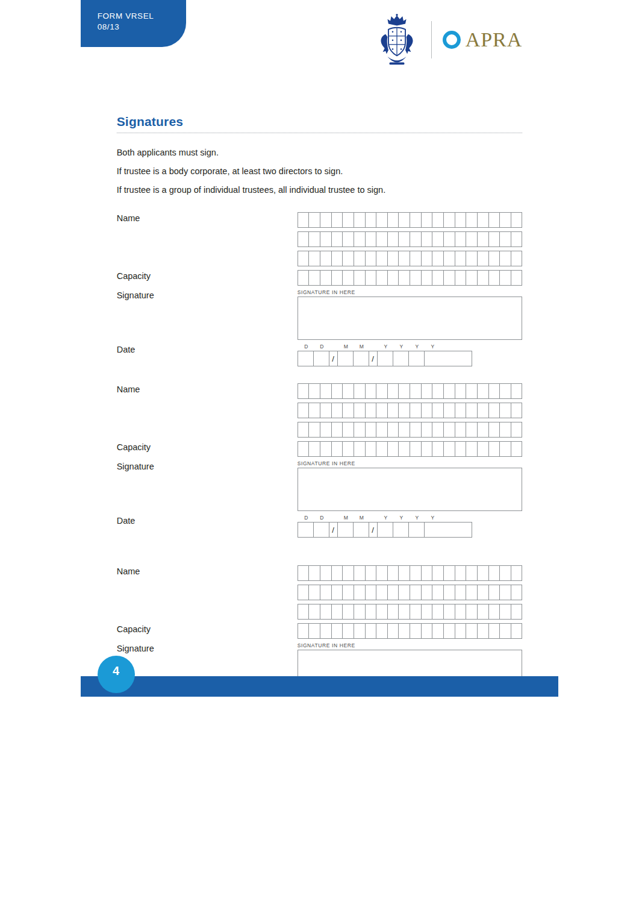FORM VRSEL 08/13
APRA
Signatures
Both applicants must sign.
If trustee is a body corporate, at least two directors to sign.
If trustee is a group of individual trustees, all individual trustee to sign.
Name
Capacity
Signature
Signature in here
Date
DD MM YYYY
/
/
Name
Capacity
Signature
Signature in here
Date
DD MM YYYY
/
/
Name
Capacity
Signature
Signature in here
4